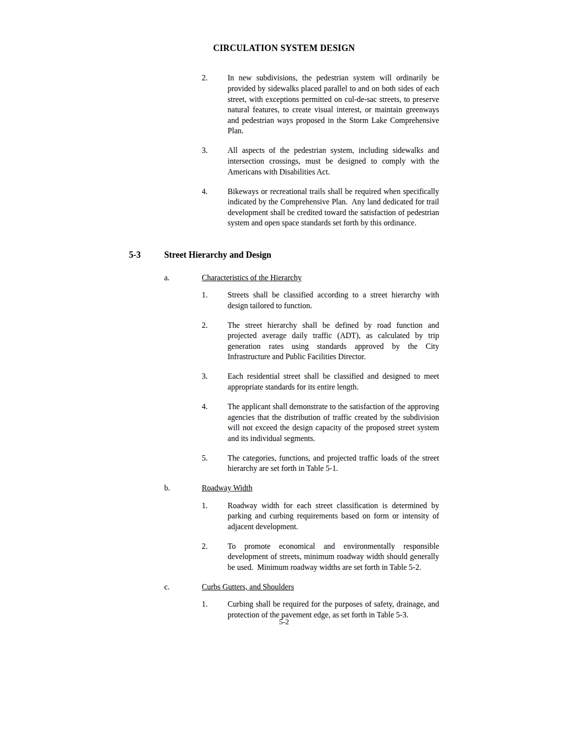CIRCULATION SYSTEM DESIGN
2.
In new subdivisions, the pedestrian system will ordinarily be provided by sidewalks placed parallel to and on both sides of each street, with exceptions permitted on cul-de-sac streets, to preserve natural features, to create visual interest, or maintain greenways and pedestrian ways proposed in the Storm Lake Comprehensive Plan.
3.
All aspects of the pedestrian system, including sidewalks and intersection crossings, must be designed to comply with the Americans with Disabilities Act.
4.
Bikeways or recreational trails shall be required when specifically indicated by the Comprehensive Plan. Any land dedicated for trail development shall be credited toward the satisfaction of pedestrian system and open space standards set forth by this ordinance.
5-3
Street Hierarchy and Design
a.
Characteristics of the Hierarchy
1.
Streets shall be classified according to a street hierarchy with design tailored to function.
2.
The street hierarchy shall be defined by road function and projected average daily traffic (ADT), as calculated by trip generation rates using standards approved by the City Infrastructure and Public Facilities Director.
3.
Each residential street shall be classified and designed to meet appropriate standards for its entire length.
4.
The applicant shall demonstrate to the satisfaction of the approving agencies that the distribution of traffic created by the subdivision will not exceed the design capacity of the proposed street system and its individual segments.
5.
The categories, functions, and projected traffic loads of the street hierarchy are set forth in Table 5-1.
b.
Roadway Width
1.
Roadway width for each street classification is determined by parking and curbing requirements based on form or intensity of adjacent development.
2.
To promote economical and environmentally responsible development of streets, minimum roadway width should generally be used. Minimum roadway widths are set forth in Table 5-2.
c.
Curbs Gutters, and Shoulders
1.
Curbing shall be required for the purposes of safety, drainage, and protection of the pavement edge, as set forth in Table 5-3.
5-2